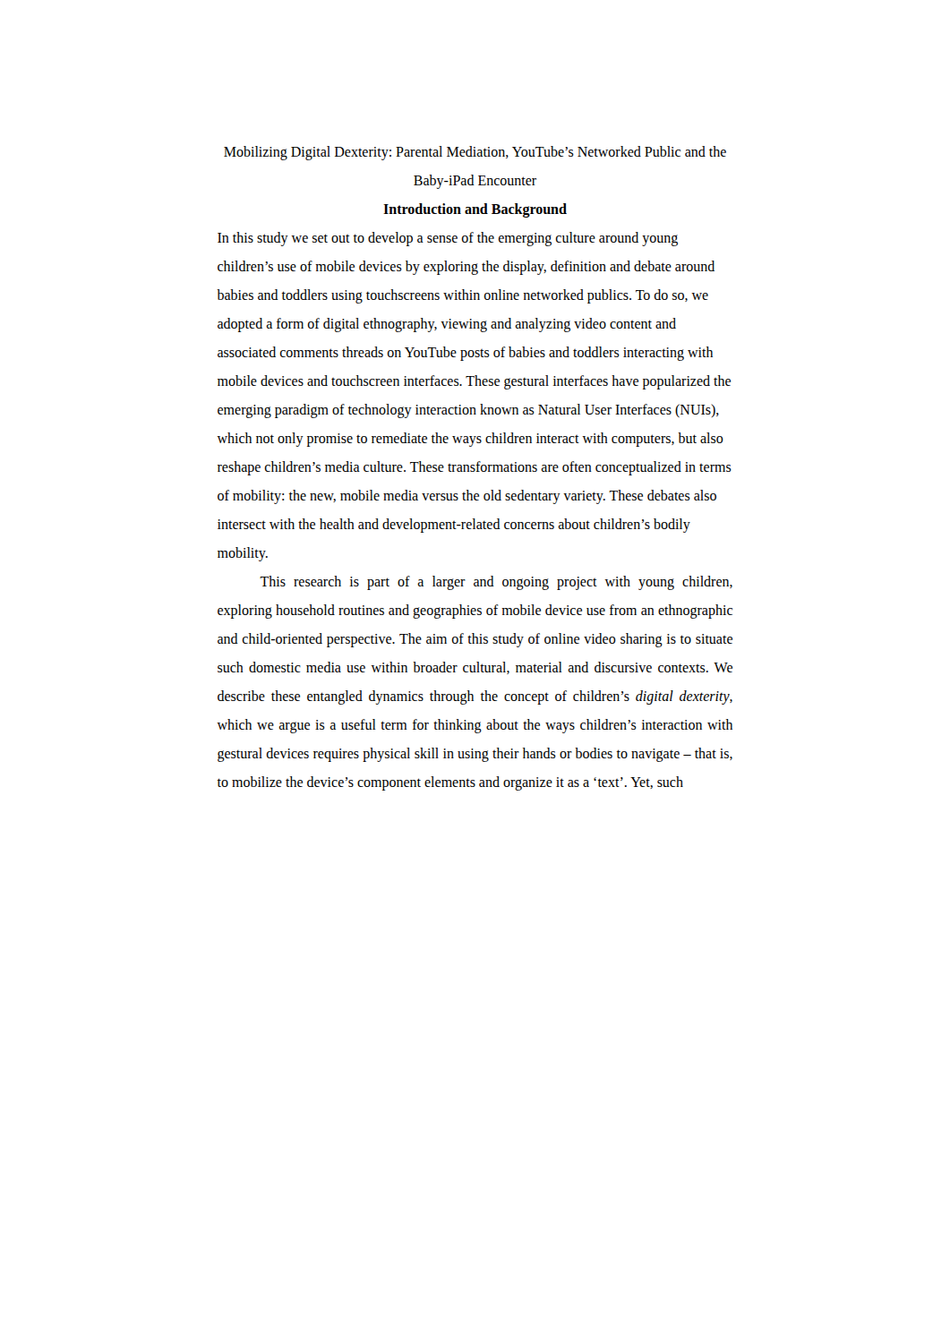Mobilizing Digital Dexterity: Parental Mediation, YouTube’s Networked Public and the Baby-iPad Encounter
Introduction and Background
In this study we set out to develop a sense of the emerging culture around young children’s use of mobile devices by exploring the display, definition and debate around babies and toddlers using touchscreens within online networked publics. To do so, we adopted a form of digital ethnography, viewing and analyzing video content and associated comments threads on YouTube posts of babies and toddlers interacting with mobile devices and touchscreen interfaces. These gestural interfaces have popularized the emerging paradigm of technology interaction known as Natural User Interfaces (NUIs), which not only promise to remediate the ways children interact with computers, but also reshape children’s media culture. These transformations are often conceptualized in terms of mobility: the new, mobile media versus the old sedentary variety. These debates also intersect with the health and development-related concerns about children’s bodily mobility.
This research is part of a larger and ongoing project with young children, exploring household routines and geographies of mobile device use from an ethnographic and child-oriented perspective. The aim of this study of online video sharing is to situate such domestic media use within broader cultural, material and discursive contexts. We describe these entangled dynamics through the concept of children’s digital dexterity, which we argue is a useful term for thinking about the ways children’s interaction with gestural devices requires physical skill in using their hands or bodies to navigate – that is, to mobilize the device’s component elements and organize it as a ‘text’. Yet, such